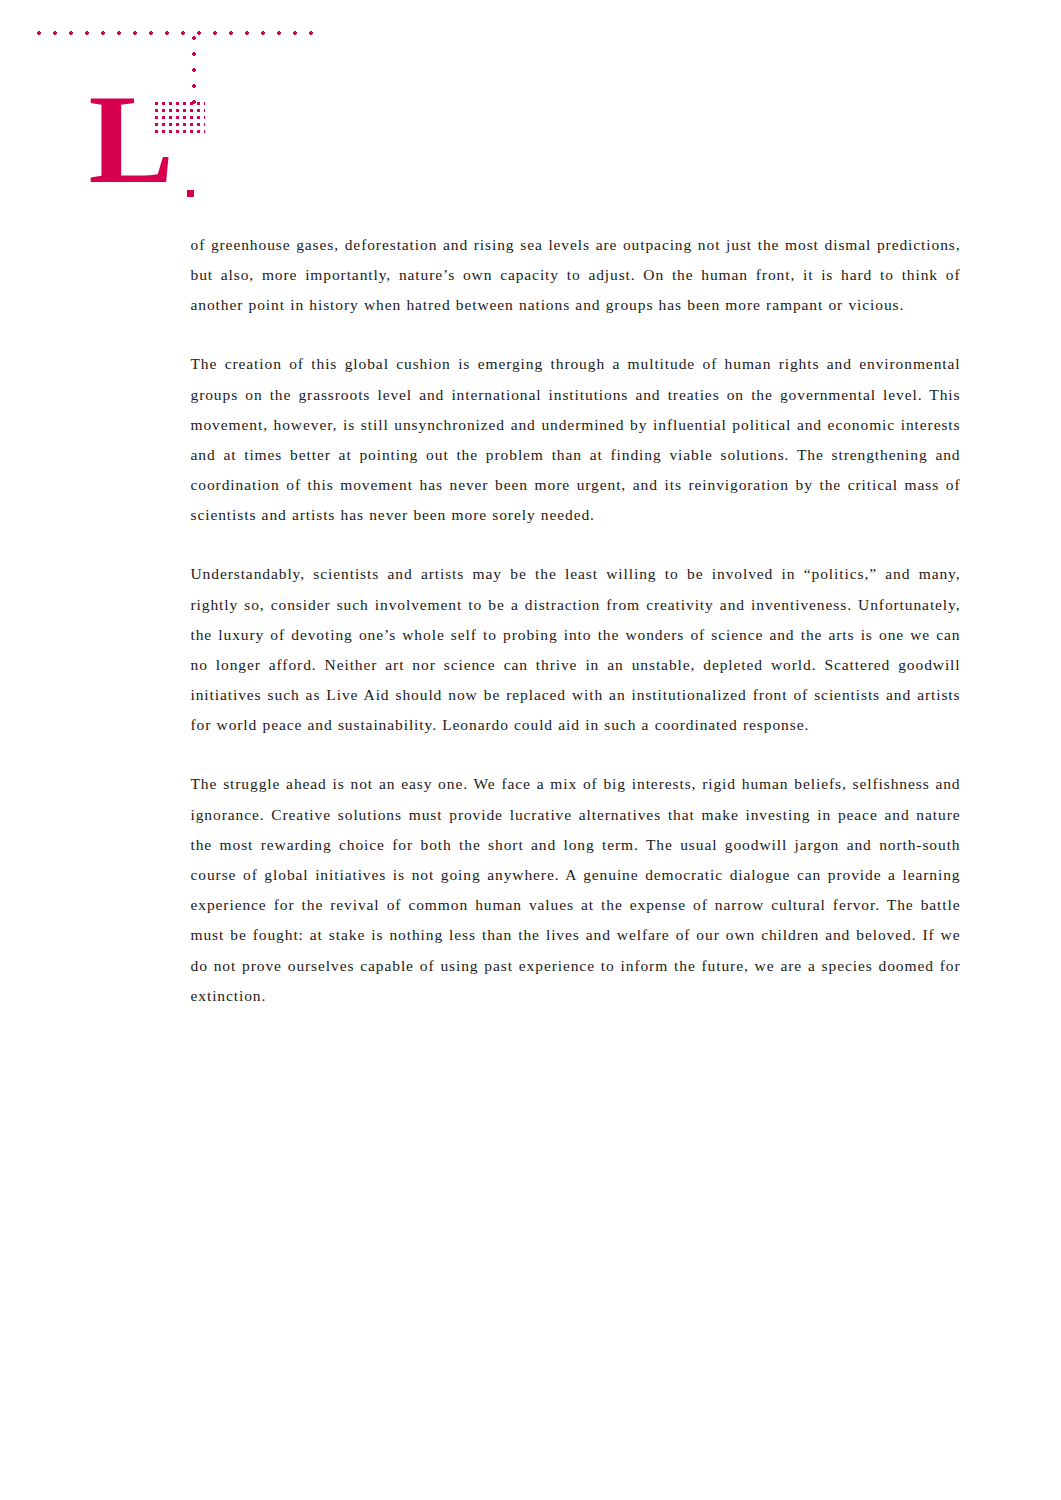L
of greenhouse gases, deforestation and rising sea levels are outpacing not just the most dismal predictions, but also, more importantly, nature’s own capacity to adjust. On the human front, it is hard to think of another point in history when hatred between nations and groups has been more rampant or vicious.
The creation of this global cushion is emerging through a multitude of human rights and environmental groups on the grassroots level and international institutions and treaties on the governmental level. This movement, however, is still unsynchronized and undermined by influential political and economic interests and at times better at pointing out the problem than at finding viable solutions. The strengthening and coordination of this movement has never been more urgent, and its reinvigoration by the critical mass of scientists and artists has never been more sorely needed.
Understandably, scientists and artists may be the least willing to be involved in “politics,” and many, rightly so, consider such involvement to be a distraction from creativity and inventiveness. Unfortunately, the luxury of devoting one’s whole self to probing into the wonders of science and the arts is one we can no longer afford. Neither art nor science can thrive in an unstable, depleted world. Scattered goodwill initiatives such as Live Aid should now be replaced with an institutionalized front of scientists and artists for world peace and sustainability. Leonardo could aid in such a coordinated response.
The struggle ahead is not an easy one. We face a mix of big interests, rigid human beliefs, selfishness and ignorance. Creative solutions must provide lucrative alternatives that make investing in peace and nature the most rewarding choice for both the short and long term. The usual goodwill jargon and north-south course of global initiatives is not going anywhere. A genuine democratic dialogue can provide a learning experience for the revival of common human values at the expense of narrow cultural fervor. The battle must be fought: at stake is nothing less than the lives and welfare of our own children and beloved. If we do not prove ourselves capable of using past experience to inform the future, we are a species doomed for extinction.